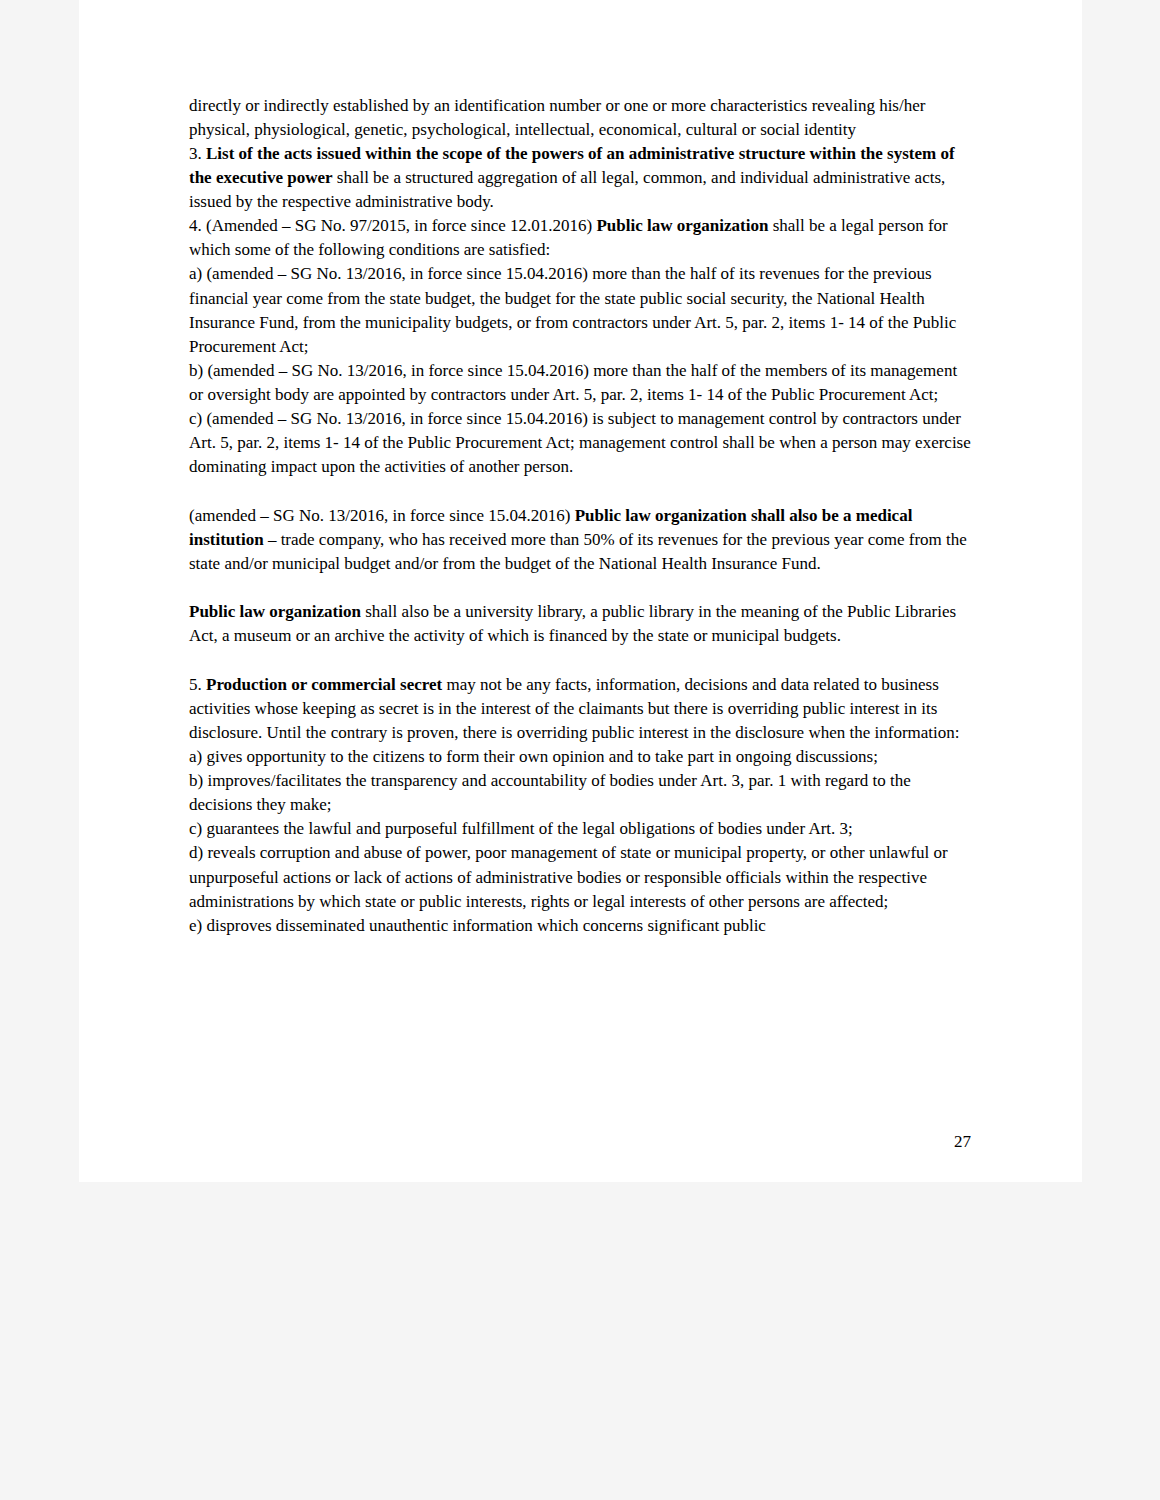directly or indirectly established by an identification number or one or more characteristics revealing his/her physical, physiological, genetic, psychological, intellectual, economical, cultural or social identity
3. List of the acts issued within the scope of the powers of an administrative structure within the system of the executive power shall be a structured aggregation of all legal, common, and individual administrative acts, issued by the respective administrative body.
4. (Amended – SG No. 97/2015, in force since 12.01.2016) Public law organization shall be a legal person for which some of the following conditions are satisfied:
a) (amended – SG No. 13/2016, in force since 15.04.2016) more than the half of its revenues for the previous financial year come from the state budget, the budget for the state public social security, the National Health Insurance Fund, from the municipality budgets, or from contractors under Art. 5, par. 2, items 1- 14 of the Public Procurement Act;
b) (amended – SG No. 13/2016, in force since 15.04.2016) more than the half of the members of its management or oversight body are appointed by contractors under Art. 5, par. 2, items 1- 14 of the Public Procurement Act;
c) (amended – SG No. 13/2016, in force since 15.04.2016) is subject to management control by contractors under Art. 5, par. 2, items 1- 14 of the Public Procurement Act; management control shall be when a person may exercise dominating impact upon the activities of another person.
(amended – SG No. 13/2016, in force since 15.04.2016) Public law organization shall also be a medical institution – trade company, who has received more than 50% of its revenues for the previous year come from the state and/or municipal budget and/or from the budget of the National Health Insurance Fund.
Public law organization shall also be a university library, a public library in the meaning of the Public Libraries Act, a museum or an archive the activity of which is financed by the state or municipal budgets.
5. Production or commercial secret may not be any facts, information, decisions and data related to business activities whose keeping as secret is in the interest of the claimants but there is overriding public interest in its disclosure. Until the contrary is proven, there is overriding public interest in the disclosure when the information:
a) gives opportunity to the citizens to form their own opinion and to take part in ongoing discussions;
b) improves/facilitates the transparency and accountability of bodies under Art. 3, par. 1 with regard to the decisions they make;
c) guarantees the lawful and purposeful fulfillment of the legal obligations of bodies under Art. 3;
d) reveals corruption and abuse of power, poor management of state or municipal property, or other unlawful or unpurposeful actions or lack of actions of administrative bodies or responsible officials within the respective administrations by which state or public interests, rights or legal interests of other persons are affected;
e) disproves disseminated unauthentic information which concerns significant public
27